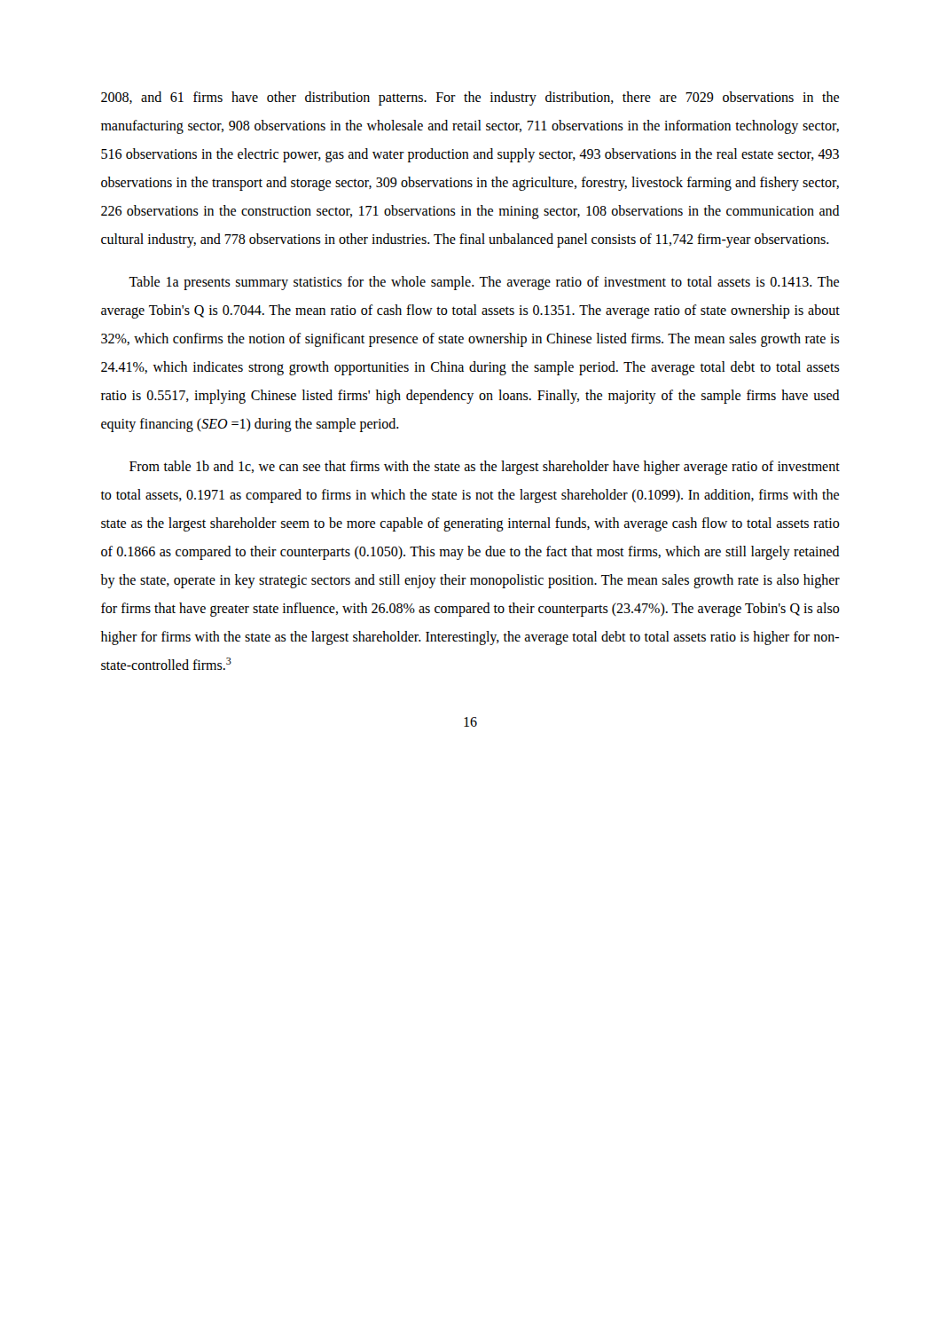2008, and 61 firms have other distribution patterns. For the industry distribution, there are 7029 observations in the manufacturing sector, 908 observations in the wholesale and retail sector, 711 observations in the information technology sector, 516 observations in the electric power, gas and water production and supply sector, 493 observations in the real estate sector, 493 observations in the transport and storage sector, 309 observations in the agriculture, forestry, livestock farming and fishery sector, 226 observations in the construction sector, 171 observations in the mining sector, 108 observations in the communication and cultural industry, and 778 observations in other industries. The final unbalanced panel consists of 11,742 firm-year observations.
Table 1a presents summary statistics for the whole sample. The average ratio of investment to total assets is 0.1413. The average Tobin's Q is 0.7044. The mean ratio of cash flow to total assets is 0.1351. The average ratio of state ownership is about 32%, which confirms the notion of significant presence of state ownership in Chinese listed firms. The mean sales growth rate is 24.41%, which indicates strong growth opportunities in China during the sample period. The average total debt to total assets ratio is 0.5517, implying Chinese listed firms' high dependency on loans. Finally, the majority of the sample firms have used equity financing (SEO =1) during the sample period.
From table 1b and 1c, we can see that firms with the state as the largest shareholder have higher average ratio of investment to total assets, 0.1971 as compared to firms in which the state is not the largest shareholder (0.1099). In addition, firms with the state as the largest shareholder seem to be more capable of generating internal funds, with average cash flow to total assets ratio of 0.1866 as compared to their counterparts (0.1050). This may be due to the fact that most firms, which are still largely retained by the state, operate in key strategic sectors and still enjoy their monopolistic position. The mean sales growth rate is also higher for firms that have greater state influence, with 26.08% as compared to their counterparts (23.47%). The average Tobin's Q is also higher for firms with the state as the largest shareholder. Interestingly, the average total debt to total assets ratio is higher for non-state-controlled firms.3
16